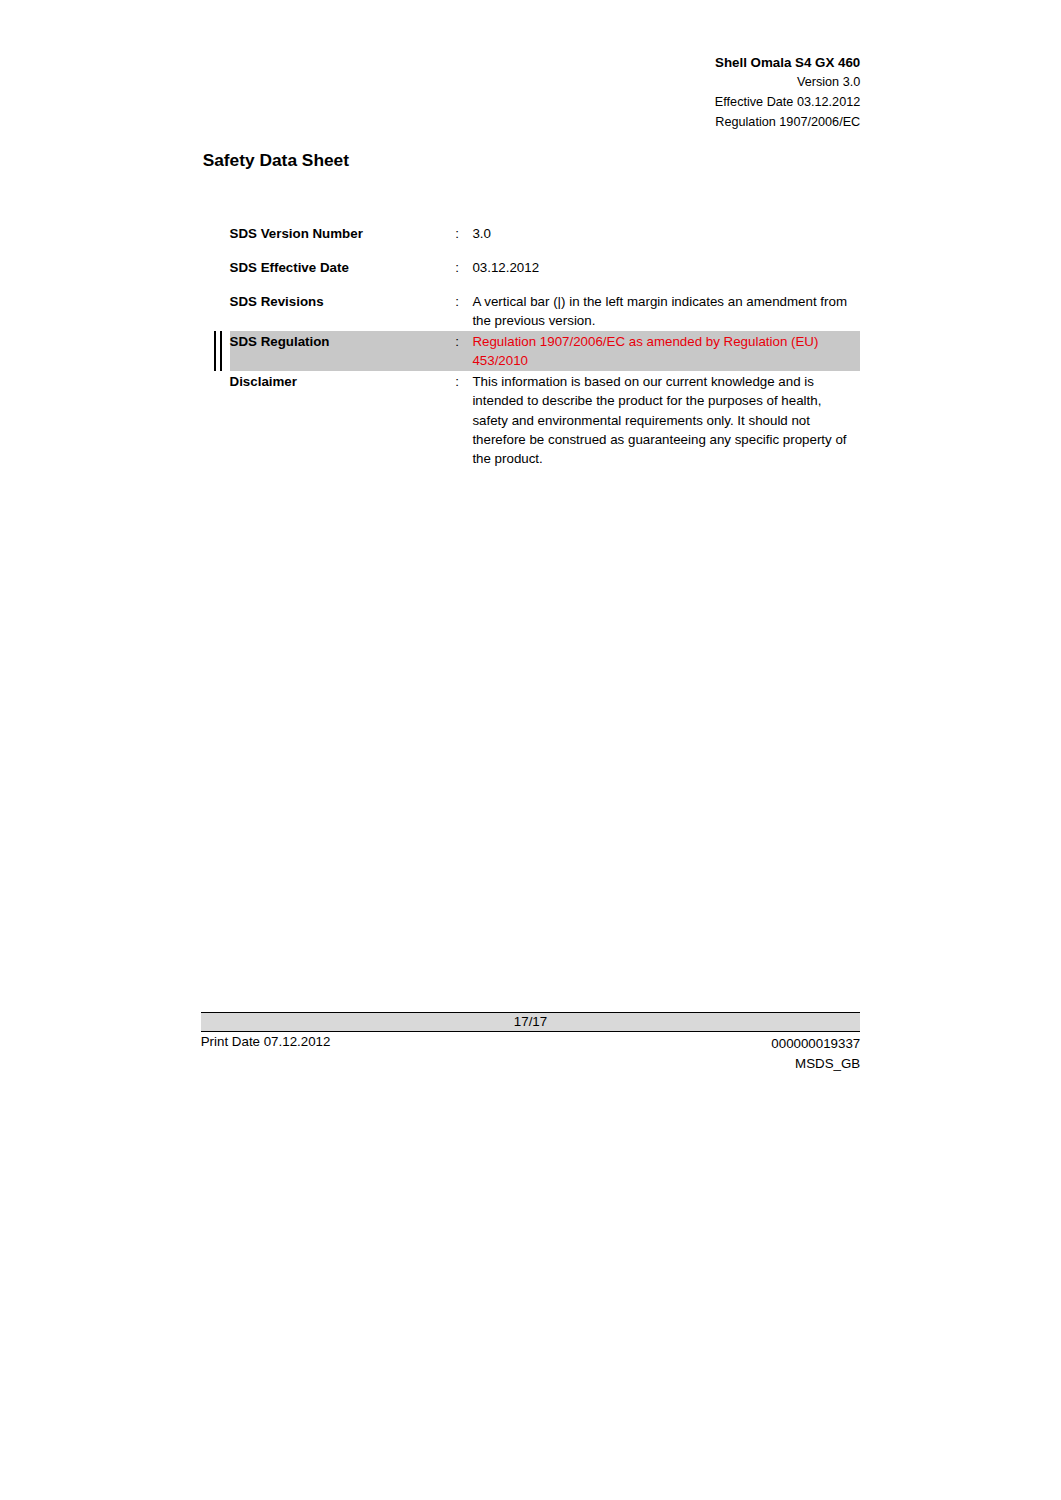Shell Omala S4 GX 460
Version 3.0
Effective Date 03.12.2012
Regulation 1907/2006/EC
Safety Data Sheet
| SDS Version Number | : | 3.0 |
| SDS Effective Date | : | 03.12.2012 |
| SDS Revisions | : | A vertical bar (/) in the left margin indicates an amendment from the previous version. |
| SDS Regulation | : | Regulation 1907/2006/EC as amended by Regulation (EU) 453/2010 |
| Disclaimer | : | This information is based on our current knowledge and is intended to describe the product for the purposes of health, safety and environmental requirements only. It should not therefore be construed as guaranteeing any specific property of the product. |
17/17
Print Date 07.12.2012
000000019337
MSDS_GB